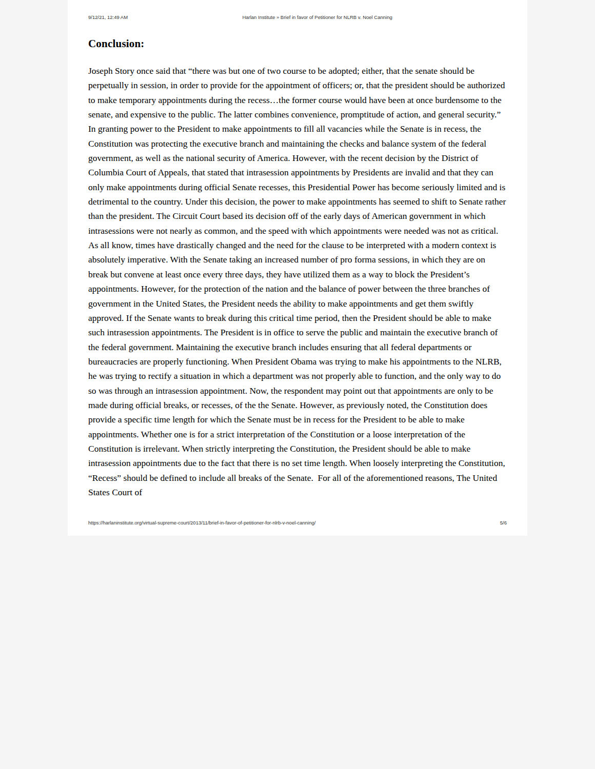9/12/21, 12:49 AM Harlan Institute » Brief in favor of Petitioner for NLRB v. Noel Canning
Conclusion:
Joseph Story once said that “there was but one of two course to be adopted; either, that the senate should be perpetually in session, in order to provide for the appointment of officers; or, that the president should be authorized to make temporary appointments during the recess…the former course would have been at once burdensome to the senate, and expensive to the public. The latter combines convenience, promptitude of action, and general security.” In granting power to the President to make appointments to fill all vacancies while the Senate is in recess, the Constitution was protecting the executive branch and maintaining the checks and balance system of the federal government, as well as the national security of America. However, with the recent decision by the District of Columbia Court of Appeals, that stated that intrasession appointments by Presidents are invalid and that they can only make appointments during official Senate recesses, this Presidential Power has become seriously limited and is detrimental to the country. Under this decision, the power to make appointments has seemed to shift to Senate rather than the president. The Circuit Court based its decision off of the early days of American government in which intrasessions were not nearly as common, and the speed with which appointments were needed was not as critical. As all know, times have drastically changed and the need for the clause to be interpreted with a modern context is absolutely imperative. With the Senate taking an increased number of pro forma sessions, in which they are on break but convene at least once every three days, they have utilized them as a way to block the President’s appointments. However, for the protection of the nation and the balance of power between the three branches of government in the United States, the President needs the ability to make appointments and get them swiftly approved. If the Senate wants to break during this critical time period, then the President should be able to make such intrasession appointments. The President is in office to serve the public and maintain the executive branch of the federal government. Maintaining the executive branch includes ensuring that all federal departments or bureaucracies are properly functioning. When President Obama was trying to make his appointments to the NLRB, he was trying to rectify a situation in which a department was not properly able to function, and the only way to do so was through an intrasession appointment. Now, the respondent may point out that appointments are only to be made during official breaks, or recesses, of the the Senate. However, as previously noted, the Constitution does provide a specific time length for which the Senate must be in recess for the President to be able to make appointments. Whether one is for a strict interpretation of the Constitution or a loose interpretation of the Constitution is irrelevant. When strictly interpreting the Constitution, the President should be able to make intrasession appointments due to the fact that there is no set time length. When loosely interpreting the Constitution, “Recess” should be defined to include all breaks of the Senate. For all of the aforementioned reasons, The United States Court of
https://harlaninstitute.org/virtual-supreme-court/2013/11/brief-in-favor-of-petitioner-for-nlrb-v-noel-canning/ 5/6